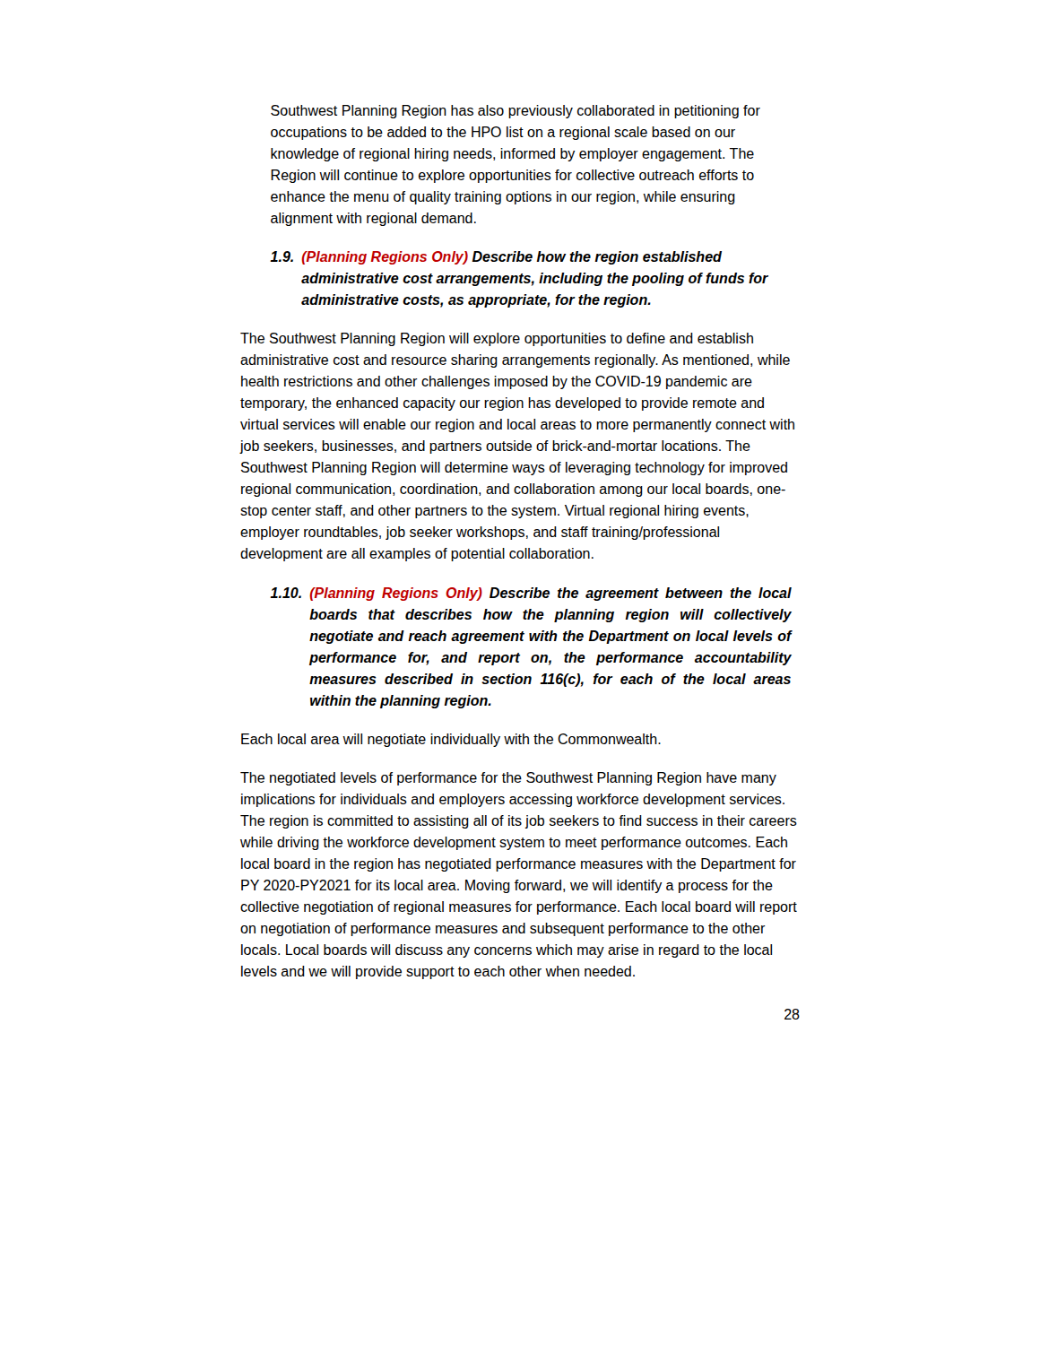Southwest Planning Region has also previously collaborated in petitioning for occupations to be added to the HPO list on a regional scale based on our knowledge of regional hiring needs, informed by employer engagement. The Region will continue to explore opportunities for collective outreach efforts to enhance the menu of quality training options in our region, while ensuring alignment with regional demand.
1.9. (Planning Regions Only) Describe how the region established administrative cost arrangements, including the pooling of funds for administrative costs, as appropriate, for the region.
The Southwest Planning Region will explore opportunities to define and establish administrative cost and resource sharing arrangements regionally. As mentioned, while health restrictions and other challenges imposed by the COVID-19 pandemic are temporary, the enhanced capacity our region has developed to provide remote and virtual services will enable our region and local areas to more permanently connect with job seekers, businesses, and partners outside of brick-and-mortar locations. The Southwest Planning Region will determine ways of leveraging technology for improved regional communication, coordination, and collaboration among our local boards, one-stop center staff, and other partners to the system. Virtual regional hiring events, employer roundtables, job seeker workshops, and staff training/professional development are all examples of potential collaboration.
1.10. (Planning Regions Only) Describe the agreement between the local boards that describes how the planning region will collectively negotiate and reach agreement with the Department on local levels of performance for, and report on, the performance accountability measures described in section 116(c), for each of the local areas within the planning region.
Each local area will negotiate individually with the Commonwealth.
The negotiated levels of performance for the Southwest Planning Region have many implications for individuals and employers accessing workforce development services. The region is committed to assisting all of its job seekers to find success in their careers while driving the workforce development system to meet performance outcomes. Each local board in the region has negotiated performance measures with the Department for PY 2020-PY2021 for its local area. Moving forward, we will identify a process for the collective negotiation of regional measures for performance. Each local board will report on negotiation of performance measures and subsequent performance to the other locals. Local boards will discuss any concerns which may arise in regard to the local levels and we will provide support to each other when needed.
28